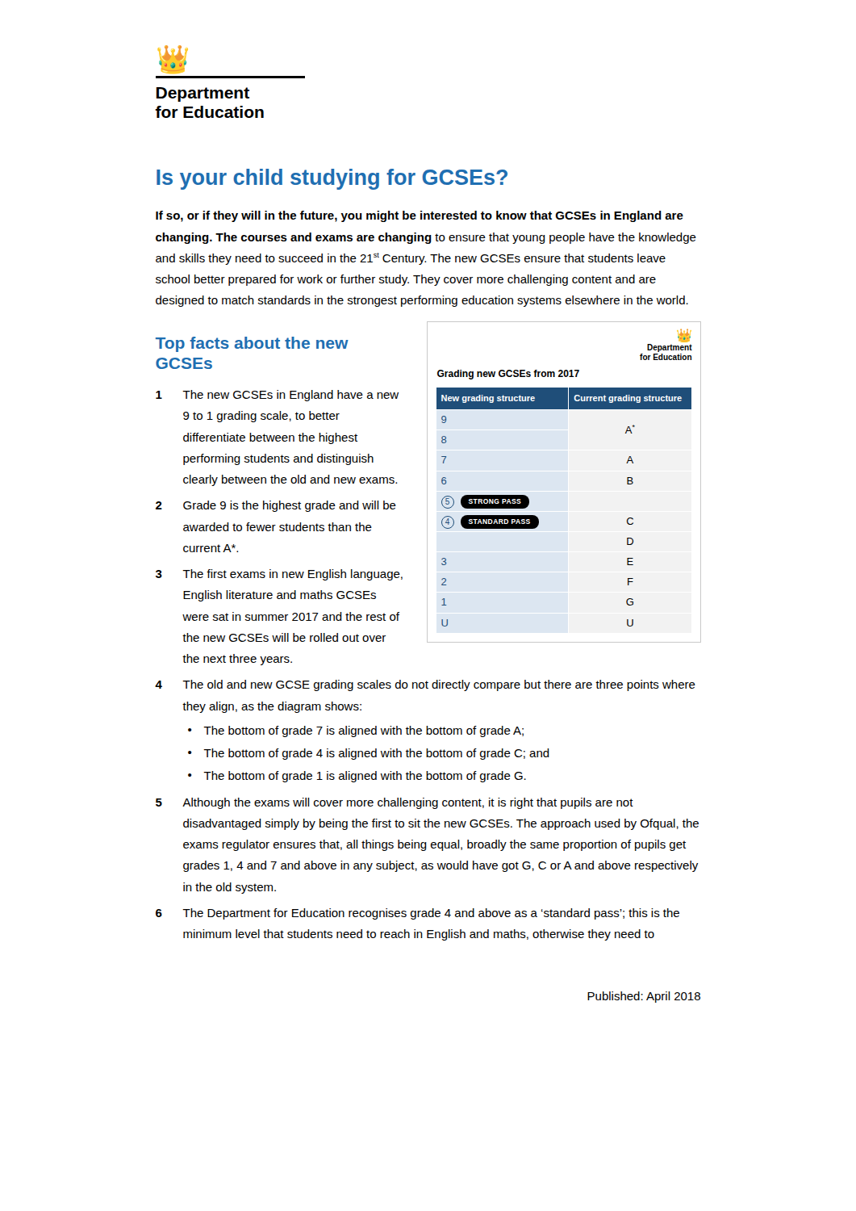👑
Department
for Education
Is your child studying for GCSEs?
If so, or if they will in the future, you might be interested to know that GCSEs in England are changing. The courses and exams are changing to ensure that young people have the knowledge and skills they need to succeed in the 21st Century. The new GCSEs ensure that students leave school better prepared for work or further study. They cover more challenging content and are designed to match standards in the strongest performing education systems elsewhere in the world.
👑 Department
for Education
Grading new GCSEs from 2017
| New grading structure | Current grading structure |
| --- | --- |
| 9 | A * |
| 8 |
| 7 | A |
| 6 | B |
| 5 STRONG PASS | |
| 4 STANDARD PASS | C |
| | D |
| 3 | E |
| 2 | F |
| 1 | G |
| U | U |
Top facts about the new GCSEs
The new GCSEs in England have a new 9 to 1 grading scale, to better differentiate between the highest performing students and distinguish clearly between the old and new exams.
Grade 9 is the highest grade and will be awarded to fewer students than the current A*.
The first exams in new English language, English literature and maths GCSEs were sat in summer 2017 and the rest of the new GCSEs will be rolled out over the next three years.
The old and new GCSE grading scales do not directly compare but there are three points where they align, as the diagram shows:
The bottom of grade 7 is aligned with the bottom of grade A;
The bottom of grade 4 is aligned with the bottom of grade C; and
The bottom of grade 1 is aligned with the bottom of grade G.
Although the exams will cover more challenging content, it is right that pupils are not disadvantaged simply by being the first to sit the new GCSEs. The approach used by Ofqual, the exams regulator ensures that, all things being equal, broadly the same proportion of pupils get grades 1, 4 and 7 and above in any subject, as would have got G, C or A and above respectively in the old system.
The Department for Education recognises grade 4 and above as a ‘standard pass’; this is the minimum level that students need to reach in English and maths, otherwise they need to
Published: April 2018